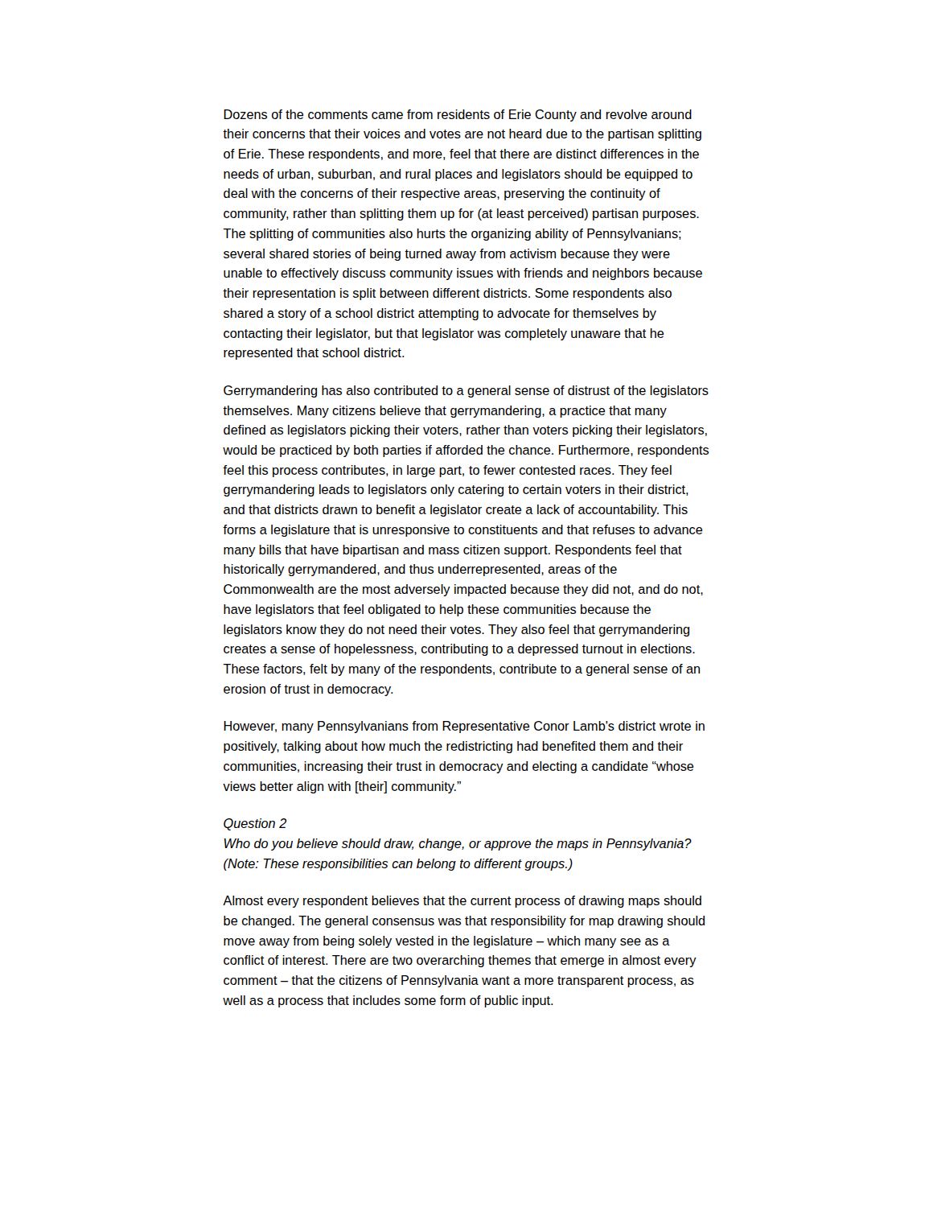Dozens of the comments came from residents of Erie County and revolve around their concerns that their voices and votes are not heard due to the partisan splitting of Erie. These respondents, and more, feel that there are distinct differences in the needs of urban, suburban, and rural places and legislators should be equipped to deal with the concerns of their respective areas, preserving the continuity of community, rather than splitting them up for (at least perceived) partisan purposes. The splitting of communities also hurts the organizing ability of Pennsylvanians; several shared stories of being turned away from activism because they were unable to effectively discuss community issues with friends and neighbors because their representation is split between different districts. Some respondents also shared a story of a school district attempting to advocate for themselves by contacting their legislator, but that legislator was completely unaware that he represented that school district.
Gerrymandering has also contributed to a general sense of distrust of the legislators themselves. Many citizens believe that gerrymandering, a practice that many defined as legislators picking their voters, rather than voters picking their legislators, would be practiced by both parties if afforded the chance. Furthermore, respondents feel this process contributes, in large part, to fewer contested races. They feel gerrymandering leads to legislators only catering to certain voters in their district, and that districts drawn to benefit a legislator create a lack of accountability. This forms a legislature that is unresponsive to constituents and that refuses to advance many bills that have bipartisan and mass citizen support. Respondents feel that historically gerrymandered, and thus underrepresented, areas of the Commonwealth are the most adversely impacted because they did not, and do not, have legislators that feel obligated to help these communities because the legislators know they do not need their votes. They also feel that gerrymandering creates a sense of hopelessness, contributing to a depressed turnout in elections. These factors, felt by many of the respondents, contribute to a general sense of an erosion of trust in democracy.
However, many Pennsylvanians from Representative Conor Lamb's district wrote in positively, talking about how much the redistricting had benefited them and their communities, increasing their trust in democracy and electing a candidate “whose views better align with [their] community.”
Question 2
Who do you believe should draw, change, or approve the maps in Pennsylvania? (Note: These responsibilities can belong to different groups.)
Almost every respondent believes that the current process of drawing maps should be changed. The general consensus was that responsibility for map drawing should move away from being solely vested in the legislature – which many see as a conflict of interest. There are two overarching themes that emerge in almost every comment – that the citizens of Pennsylvania want a more transparent process, as well as a process that includes some form of public input.